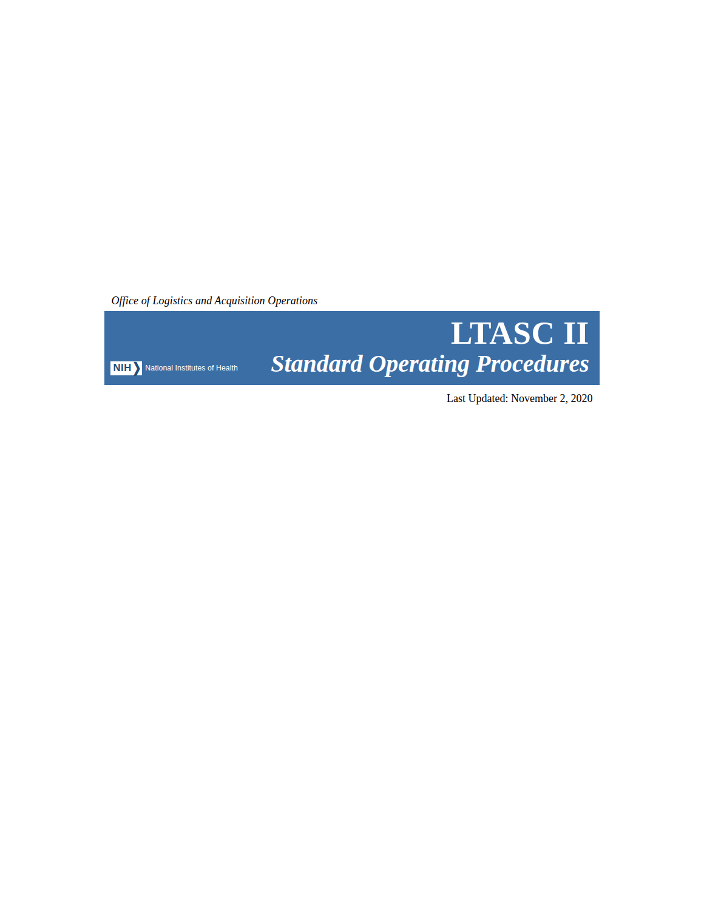Office of Logistics and Acquisition Operations
NIH❯ National Institutes of Health
LTASC II
Standard Operating Procedures
Last Updated: November 2, 2020